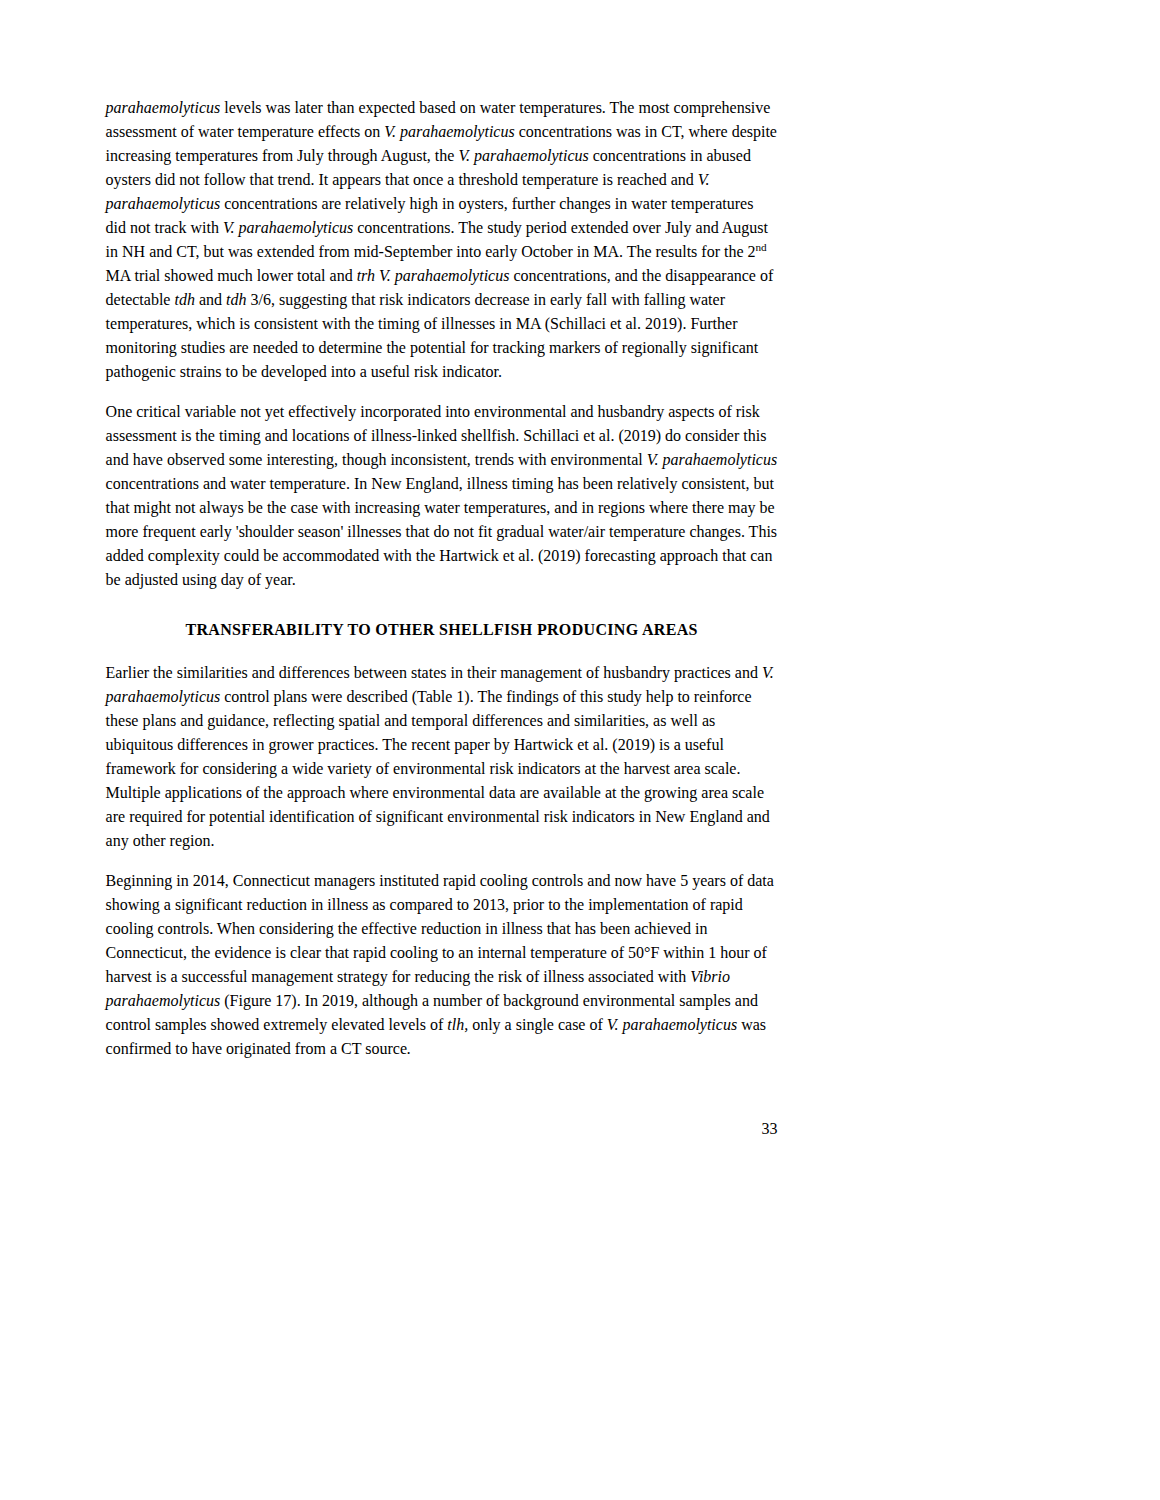parahaemolyticus levels was later than expected based on water temperatures. The most comprehensive assessment of water temperature effects on V. parahaemolyticus concentrations was in CT, where despite increasing temperatures from July through August, the V. parahaemolyticus concentrations in abused oysters did not follow that trend. It appears that once a threshold temperature is reached and V. parahaemolyticus concentrations are relatively high in oysters, further changes in water temperatures did not track with V. parahaemolyticus concentrations. The study period extended over July and August in NH and CT, but was extended from mid-September into early October in MA. The results for the 2nd MA trial showed much lower total and trh V. parahaemolyticus concentrations, and the disappearance of detectable tdh and tdh 3/6, suggesting that risk indicators decrease in early fall with falling water temperatures, which is consistent with the timing of illnesses in MA (Schillaci et al. 2019). Further monitoring studies are needed to determine the potential for tracking markers of regionally significant pathogenic strains to be developed into a useful risk indicator.
One critical variable not yet effectively incorporated into environmental and husbandry aspects of risk assessment is the timing and locations of illness-linked shellfish. Schillaci et al. (2019) do consider this and have observed some interesting, though inconsistent, trends with environmental V. parahaemolyticus concentrations and water temperature. In New England, illness timing has been relatively consistent, but that might not always be the case with increasing water temperatures, and in regions where there may be more frequent early 'shoulder season' illnesses that do not fit gradual water/air temperature changes. This added complexity could be accommodated with the Hartwick et al. (2019) forecasting approach that can be adjusted using day of year.
Transferability to Other Shellfish Producing Areas
Earlier the similarities and differences between states in their management of husbandry practices and V. parahaemolyticus control plans were described (Table 1). The findings of this study help to reinforce these plans and guidance, reflecting spatial and temporal differences and similarities, as well as ubiquitous differences in grower practices. The recent paper by Hartwick et al. (2019) is a useful framework for considering a wide variety of environmental risk indicators at the harvest area scale. Multiple applications of the approach where environmental data are available at the growing area scale are required for potential identification of significant environmental risk indicators in New England and any other region.
Beginning in 2014, Connecticut managers instituted rapid cooling controls and now have 5 years of data showing a significant reduction in illness as compared to 2013, prior to the implementation of rapid cooling controls. When considering the effective reduction in illness that has been achieved in Connecticut, the evidence is clear that rapid cooling to an internal temperature of 50°F within 1 hour of harvest is a successful management strategy for reducing the risk of illness associated with Vibrio parahaemolyticus (Figure 17). In 2019, although a number of background environmental samples and control samples showed extremely elevated levels of tlh, only a single case of V. parahaemolyticus was confirmed to have originated from a CT source.
33